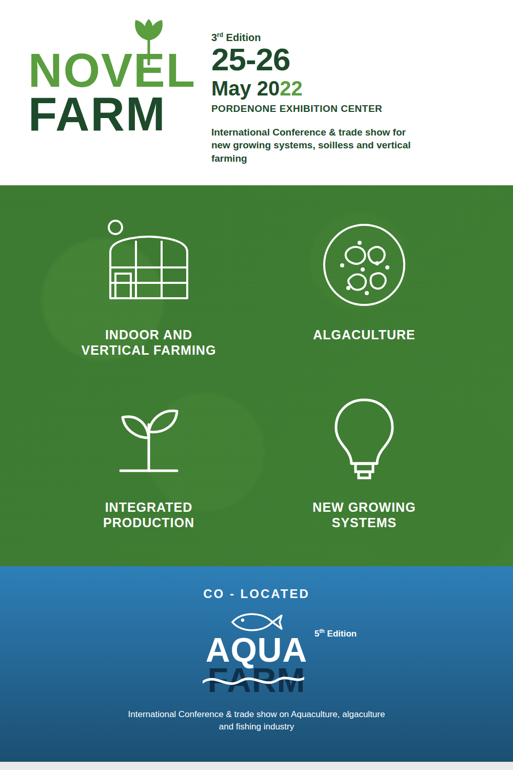Novel Farm
3rd Edition
25-26
May 2022
Pordenone Exhibition Center
International Conference & trade show for new growing systems, soilless and vertical farming
Indoor and
vertical farming
Algaculture
Integrated
production
New growing
systems
Co - located
Aqua Farm
5th Edition
International Conference & trade show on Aquaculture, algaculture and fishing industry